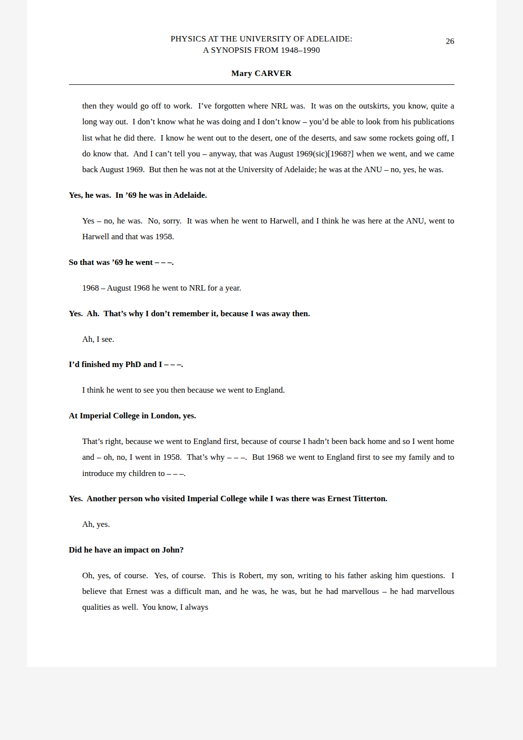Physics at the University of Adelaide:
A Synopsis from 1948–1990
26
Mary CARVER
then they would go off to work. I’ve forgotten where NRL was. It was on the outskirts, you know, quite a long way out. I don’t know what he was doing and I don’t know – you’d be able to look from his publications list what he did there. I know he went out to the desert, one of the deserts, and saw some rockets going off, I do know that. And I can’t tell you – anyway, that was August 1969(sic)[1968?] when we went, and we came back August 1969. But then he was not at the University of Adelaide; he was at the ANU – no, yes, he was.
Yes, he was. In ’69 he was in Adelaide.
Yes – no, he was. No, sorry. It was when he went to Harwell, and I think he was here at the ANU, went to Harwell and that was 1958.
So that was ’69 he went – – –.
1968 – August 1968 he went to NRL for a year.
Yes. Ah. That’s why I don’t remember it, because I was away then.
Ah, I see.
I’d finished my PhD and I – – –.
I think he went to see you then because we went to England.
At Imperial College in London, yes.
That’s right, because we went to England first, because of course I hadn’t been back home and so I went home and – oh, no, I went in 1958. That’s why – – –. But 1968 we went to England first to see my family and to introduce my children to – – –.
Yes. Another person who visited Imperial College while I was there was Ernest Titterton.
Ah, yes.
Did he have an impact on John?
Oh, yes, of course. Yes, of course. This is Robert, my son, writing to his father asking him questions. I believe that Ernest was a difficult man, and he was, he was, but he had marvellous – he had marvellous qualities as well. You know, I always